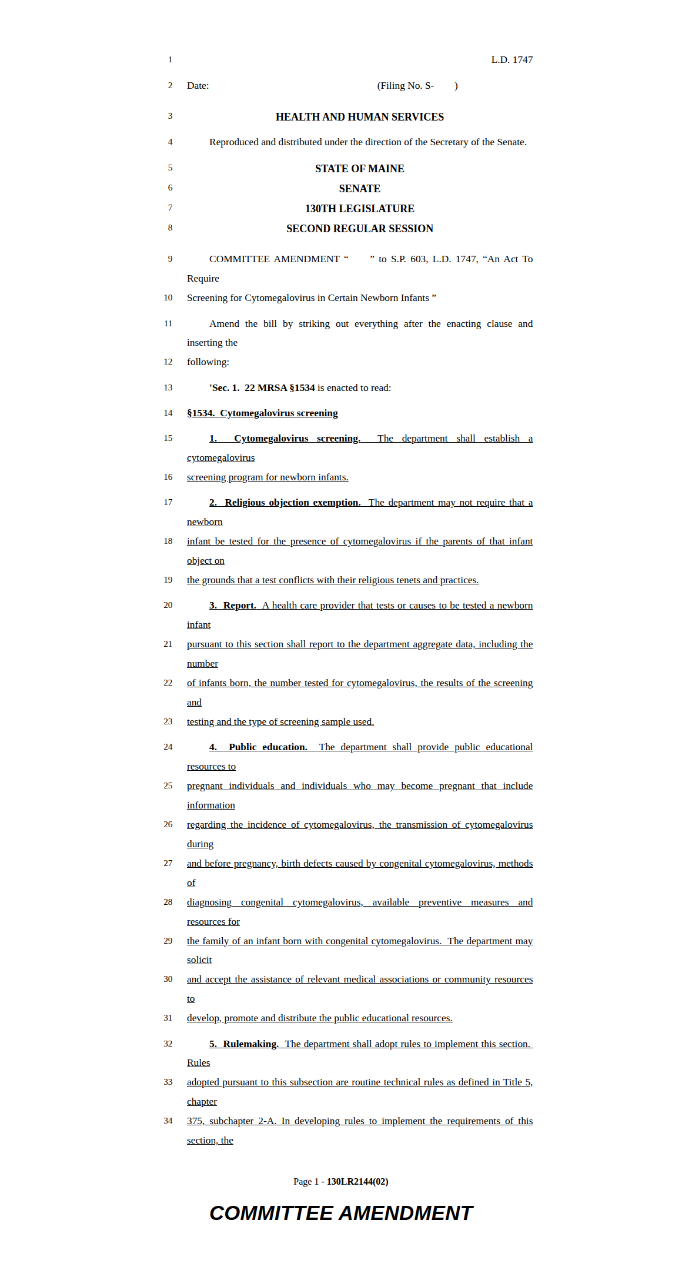1
L.D. 1747
2
Date:
(Filing No. S- )
3
HEALTH AND HUMAN SERVICES
4
Reproduced and distributed under the direction of the Secretary of the Senate.
5
STATE OF MAINE
6
SENATE
7
130TH LEGISLATURE
8
SECOND REGULAR SESSION
9
COMMITTEE AMENDMENT “ ” to S.P. 603, L.D. 1747, “An Act To Require
10
Screening for Cytomegalovirus in Certain Newborn Infants ”
11
Amend the bill by striking out everything after the enacting clause and inserting the
12
following:
13
'Sec. 1. 22 MRSA §1534 is enacted to read:
14
§1534. Cytomegalovirus screening
15
1. Cytomegalovirus screening. The department shall establish a cytomegalovirus
16
screening program for newborn infants.
17
2. Religious objection exemption. The department may not require that a newborn
18
infant be tested for the presence of cytomegalovirus if the parents of that infant object on
19
the grounds that a test conflicts with their religious tenets and practices.
20
3. Report. A health care provider that tests or causes to be tested a newborn infant
21
pursuant to this section shall report to the department aggregate data, including the number
22
of infants born, the number tested for cytomegalovirus, the results of the screening and
23
testing and the type of screening sample used.
24
4. Public education. The department shall provide public educational resources to
25
pregnant individuals and individuals who may become pregnant that include information
26
regarding the incidence of cytomegalovirus, the transmission of cytomegalovirus during
27
and before pregnancy, birth defects caused by congenital cytomegalovirus, methods of
28
diagnosing congenital cytomegalovirus, available preventive measures and resources for
29
the family of an infant born with congenital cytomegalovirus. The department may solicit
30
and accept the assistance of relevant medical associations or community resources to
31
develop, promote and distribute the public educational resources.
32
5. Rulemaking. The department shall adopt rules to implement this section. Rules
33
adopted pursuant to this subsection are routine technical rules as defined in Title 5, chapter
34
375, subchapter 2-A. In developing rules to implement the requirements of this section, the
Page 1 - 130LR2144(02)
COMMITTEE AMENDMENT